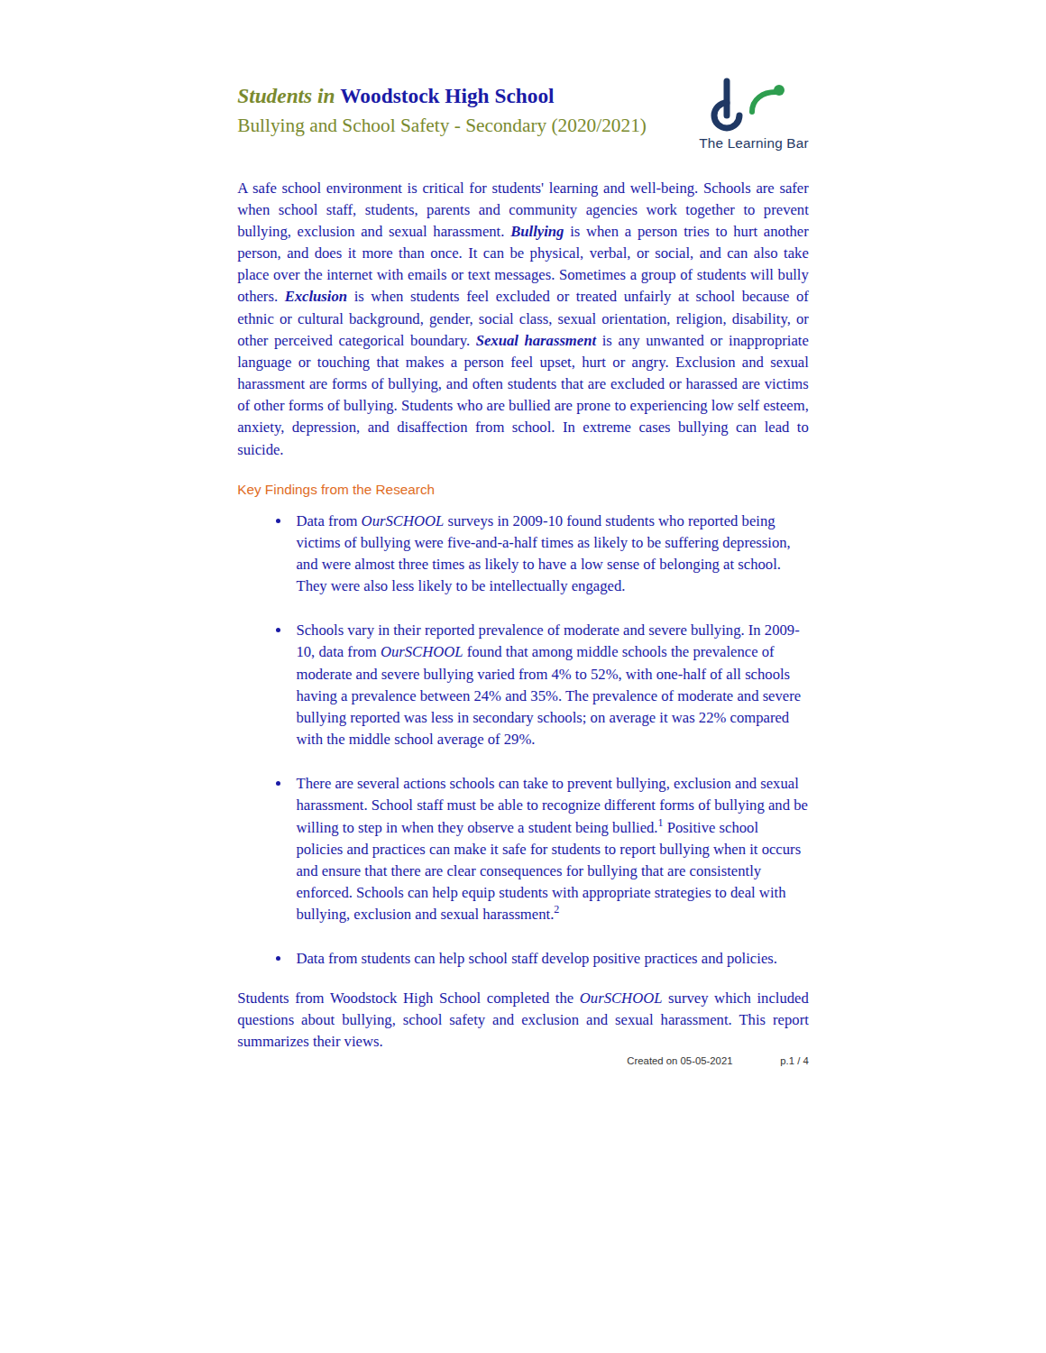Students in Woodstock High School
Bullying and School Safety - Secondary (2020/2021)
The Learning Bar
A safe school environment is critical for students' learning and well-being. Schools are safer when school staff, students, parents and community agencies work together to prevent bullying, exclusion and sexual harassment. Bullying is when a person tries to hurt another person, and does it more than once. It can be physical, verbal, or social, and can also take place over the internet with emails or text messages. Sometimes a group of students will bully others. Exclusion is when students feel excluded or treated unfairly at school because of ethnic or cultural background, gender, social class, sexual orientation, religion, disability, or other perceived categorical boundary. Sexual harassment is any unwanted or inappropriate language or touching that makes a person feel upset, hurt or angry. Exclusion and sexual harassment are forms of bullying, and often students that are excluded or harassed are victims of other forms of bullying. Students who are bullied are prone to experiencing low self esteem, anxiety, depression, and disaffection from school. In extreme cases bullying can lead to suicide.
Key Findings from the Research
Data from OurSCHOOL surveys in 2009-10 found students who reported being victims of bullying were five-and-a-half times as likely to be suffering depression, and were almost three times as likely to have a low sense of belonging at school. They were also less likely to be intellectually engaged.
Schools vary in their reported prevalence of moderate and severe bullying. In 2009-10, data from OurSCHOOL found that among middle schools the prevalence of moderate and severe bullying varied from 4% to 52%, with one-half of all schools having a prevalence between 24% and 35%. The prevalence of moderate and severe bullying reported was less in secondary schools; on average it was 22% compared with the middle school average of 29%.
There are several actions schools can take to prevent bullying, exclusion and sexual harassment. School staff must be able to recognize different forms of bullying and be willing to step in when they observe a student being bullied.1 Positive school policies and practices can make it safe for students to report bullying when it occurs and ensure that there are clear consequences for bullying that are consistently enforced. Schools can help equip students with appropriate strategies to deal with bullying, exclusion and sexual harassment.2
Data from students can help school staff develop positive practices and policies.
Students from Woodstock High School completed the OurSCHOOL survey which included questions about bullying, school safety and exclusion and sexual harassment. This report summarizes their views.
Created on 05-05-2021 p.1 / 4